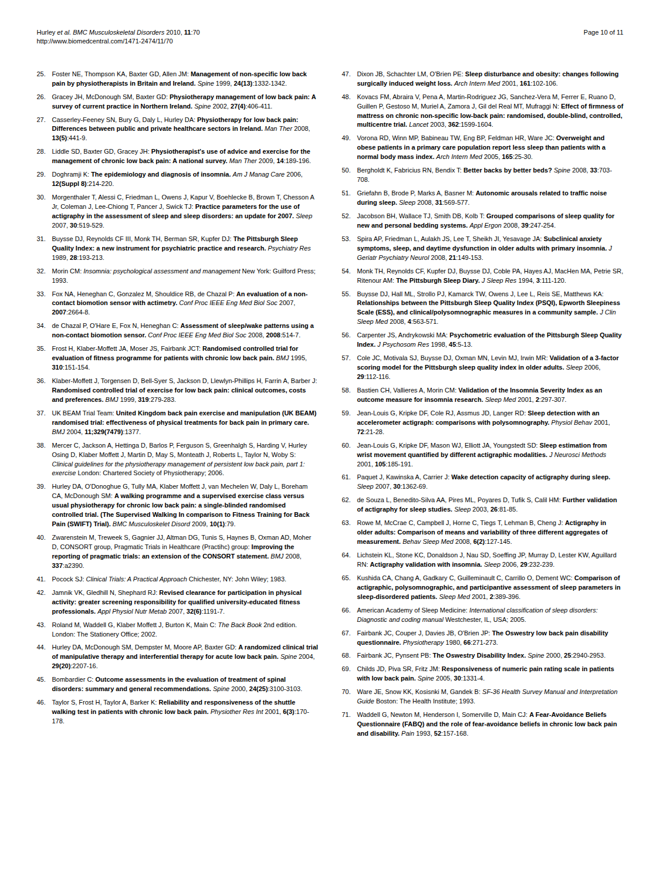Hurley et al. BMC Musculoskeletal Disorders 2010, 11:70 http://www.biomedcentral.com/1471-2474/11/70
Page 10 of 11
25. Foster NE, Thompson KA, Baxter GD, Allen JM: Management of non-specific low back pain by physiotherapists in Britain and Ireland. Spine 1999, 24(13):1332-1342.
26. Gracey JH, McDonough SM, Baxter GD: Physiotherapy management of low back pain: A survey of current practice in Northern Ireland. Spine 2002, 27(4):406-411.
27. Casserley-Feeney SN, Bury G, Daly L, Hurley DA: Physiotherapy for low back pain: Differences between public and private healthcare sectors in Ireland. Man Ther 2008, 13(5):441-9.
28. Liddle SD, Baxter GD, Gracey JH: Physiotherapist's use of advice and exercise for the management of chronic low back pain: A national survey. Man Ther 2009, 14:189-196.
29. Doghramji K: The epidemiology and diagnosis of insomnia. Am J Manag Care 2006, 12(Suppl 8):214-220.
30. Morgenthaler T, Alessi C, Friedman L, Owens J, Kapur V, Boehlecke B, Brown T, Chesson A Jr, Coleman J, Lee-Chiong T, Pancer J, Swick TJ: Practice parameters for the use of actigraphy in the assessment of sleep and sleep disorders: an update for 2007. Sleep 2007, 30:519-529.
31. Buysse DJ, Reynolds CF III, Monk TH, Berman SR, Kupfer DJ: The Pittsburgh Sleep Quality Index: a new instrument for psychiatric practice and research. Psychiatry Res 1989, 28:193-213.
32. Morin CM: Insomnia: psychological assessment and management New York: Guilford Press; 1993.
33. Fox NA, Heneghan C, Gonzalez M, Shouldice RB, de Chazal P: An evaluation of a non-contact biomotion sensor with actimetry. Conf Proc IEEE Eng Med Biol Soc 2007, 2007:2664-8.
34. de Chazal P, O'Hare E, Fox N, Heneghan C: Assessment of sleep/wake patterns using a non-contact biomotion sensor. Conf Proc IEEE Eng Med Biol Soc 2008, 2008:514-7.
35. Frost H, Klaber-Moffett JA, Moser JS, Fairbank JCT: Randomised controlled trial for evaluation of fitness programme for patients with chronic low back pain. BMJ 1995, 310:151-154.
36. Klaber-Moffett J, Torgensen D, Bell-Syer S, Jackson D, Llewlyn-Phillips H, Farrin A, Barber J: Randomised controlled trial of exercise for low back pain: clinical outcomes, costs and preferences. BMJ 1999, 319:279-283.
37. UK BEAM Trial Team: United Kingdom back pain exercise and manipulation (UK BEAM) randomised trial: effectiveness of physical treatments for back pain in primary care. BMJ 2004, 11;329(7479):1377.
38. Mercer C, Jackson A, Hettinga D, Barlos P, Ferguson S, Greenhalgh S, Harding V, Hurley Osing D, Klaber Moffett J, Martin D, May S, Monteath J, Roberts L, Taylor N, Woby S: Clinical guidelines for the physiotherapy management of persistent low back pain, part 1: exercise London: Chartered Society of Physiotherapy; 2006.
39. Hurley DA, O'Donoghue G, Tully MA, Klaber Moffett J, van Mechelen W, Daly L, Boreham CA, McDonough SM: A walking programme and a supervised exercise class versus usual physiotherapy for chronic low back pain: a single-blinded randomised controlled trial. (The Supervised Walking In comparison to Fitness Training for Back Pain (SWIFT) Trial). BMC Musculoskelet Disord 2009, 10(1):79.
40. Zwarenstein M, Treweek S, Gagnier JJ, Altman DG, Tunis S, Haynes B, Oxman AD, Moher D, CONSORT group, Pragmatic Trials in Healthcare (Practihc) group: Improving the reporting of pragmatic trials: an extension of the CONSORT statement. BMJ 2008, 337:a2390.
41. Pocock SJ: Clinical Trials: A Practical Approach Chichester, NY: John Wiley; 1983.
42. Jamnik VK, Gledhill N, Shephard RJ: Revised clearance for participation in physical activity: greater screening responsibility for qualified university-educated fitness professionals. Appl Physiol Nutr Metab 2007, 32(6):1191-7.
43. Roland M, Waddell G, Klaber Moffett J, Burton K, Main C: The Back Book 2nd edition. London: The Stationery Office; 2002.
44. Hurley DA, McDonough SM, Dempster M, Moore AP, Baxter GD: A randomized clinical trial of manipulative therapy and interferential therapy for acute low back pain. Spine 2004, 29(20):2207-16.
45. Bombardier C: Outcome assessments in the evaluation of treatment of spinal disorders: summary and general recommendations. Spine 2000, 24(25):3100-3103.
46. Taylor S, Frost H, Taylor A, Barker K: Reliability and responsiveness of the shuttle walking test in patients with chronic low back pain. Physiother Res Int 2001, 6(3):170-178.
47. Dixon JB, Schachter LM, O'Brien PE: Sleep disturbance and obesity: changes following surgically induced weight loss. Arch Intern Med 2001, 161:102-106.
48. Kovacs FM, Abraira V, Pena A, Martin-Rodriguez JG, Sanchez-Vera M, Ferrer E, Ruano D, Guillen P, Gestoso M, Muriel A, Zamora J, Gil del Real MT, Mufraggi N: Effect of firmness of mattress on chronic non-specific low-back pain: randomised, double-blind, controlled, multicentre trial. Lancet 2003, 362:1599-1604.
49. Vorona RD, Winn MP, Babineau TW, Eng BP, Feldman HR, Ware JC: Overweight and obese patients in a primary care population report less sleep than patients with a normal body mass index. Arch Intern Med 2005, 165:25-30.
50. Bergholdt K, Fabricius RN, Bendix T: Better backs by better beds? Spine 2008, 33:703-708.
51. Griefahn B, Brode P, Marks A, Basner M: Autonomic arousals related to traffic noise during sleep. Sleep 2008, 31:569-577.
52. Jacobson BH, Wallace TJ, Smith DB, Kolb T: Grouped comparisons of sleep quality for new and personal bedding systems. Appl Ergon 2008, 39:247-254.
53. Spira AP, Friedman L, Aulakh JS, Lee T, Sheikh JI, Yesavage JA: Subclinical anxiety symptoms, sleep, and daytime dysfunction in older adults with primary insomnia. J Geriatr Psychiatry Neurol 2008, 21:149-153.
54. Monk TH, Reynolds CF, Kupfer DJ, Buysse DJ, Coble PA, Hayes AJ, MacHen MA, Petrie SR, Ritenour AM: The Pittsburgh Sleep Diary. J Sleep Res 1994, 3:111-120.
55. Buysse DJ, Hall ML, Strollo PJ, Kamarck TW, Owens J, Lee L, Reis SE, Matthews KA: Relationships between the Pittsburgh Sleep Quality Index (PSQI), Epworth Sleepiness Scale (ESS), and clinical/polysomnographic measures in a community sample. J Clin Sleep Med 2008, 4:563-571.
56. Carpenter JS, Andrykowski MA: Psychometric evaluation of the Pittsburgh Sleep Quality Index. J Psychosom Res 1998, 45:5-13.
57. Cole JC, Motivala SJ, Buysse DJ, Oxman MN, Levin MJ, Irwin MR: Validation of a 3-factor scoring model for the Pittsburgh sleep quality index in older adults. Sleep 2006, 29:112-116.
58. Bastien CH, Vallieres A, Morin CM: Validation of the Insomnia Severity Index as an outcome measure for insomnia research. Sleep Med 2001, 2:297-307.
59. Jean-Louis G, Kripke DF, Cole RJ, Assmus JD, Langer RD: Sleep detection with an accelerometer actigraph: comparisons with polysomnography. Physiol Behav 2001, 72:21-28.
60. Jean-Louis G, Kripke DF, Mason WJ, Elliott JA, Youngstedt SD: Sleep estimation from wrist movement quantified by different actigraphic modalities. J Neurosci Methods 2001, 105:185-191.
61. Paquet J, Kawinska A, Carrier J: Wake detection capacity of actigraphy during sleep. Sleep 2007, 30:1362-69.
62. de Souza L, Benedito-Silva AA, Pires ML, Poyares D, Tufik S, Calil HM: Further validation of actigraphy for sleep studies. Sleep 2003, 26:81-85.
63. Rowe M, McCrae C, Campbell J, Horne C, Tiegs T, Lehman B, Cheng J: Actigraphy in older adults: Comparison of means and variability of three different aggregates of measurement. Behav Sleep Med 2008, 6(2):127-145.
64. Lichstein KL, Stone KC, Donaldson J, Nau SD, Soeffing JP, Murray D, Lester KW, Aguillard RN: Actigraphy validation with insomnia. Sleep 2006, 29:232-239.
65. Kushida CA, Chang A, Gadkary C, Guilleminault C, Carrillo O, Dement WC: Comparison of actigraphic, polysomnographic, and participantive assessment of sleep parameters in sleep-disordered patients. Sleep Med 2001, 2:389-396.
66. American Academy of Sleep Medicine: International classification of sleep disorders: Diagnostic and coding manual Westchester, IL, USA; 2005.
67. Fairbank JC, Couper J, Davies JB, O'Brien JP: The Oswestry low back pain disability questionnaire. Physiotherapy 1980, 66:271-273.
68. Fairbank JC, Pynsent PB: The Oswestry Disability Index. Spine 2000, 25:2940-2953.
69. Childs JD, Piva SR, Fritz JM: Responsiveness of numeric pain rating scale in patients with low back pain. Spine 2005, 30:1331-4.
70. Ware JE, Snow KK, Kosisnki M, Gandek B: SF-36 Health Survey Manual and Interpretation Guide Boston: The Health Institute; 1993.
71. Waddell G, Newton M, Henderson I, Somerville D, Main CJ: A Fear-Avoidance Beliefs Questionnaire (FABQ) and the role of fear-avoidance beliefs in chronic low back pain and disability. Pain 1993, 52:157-168.